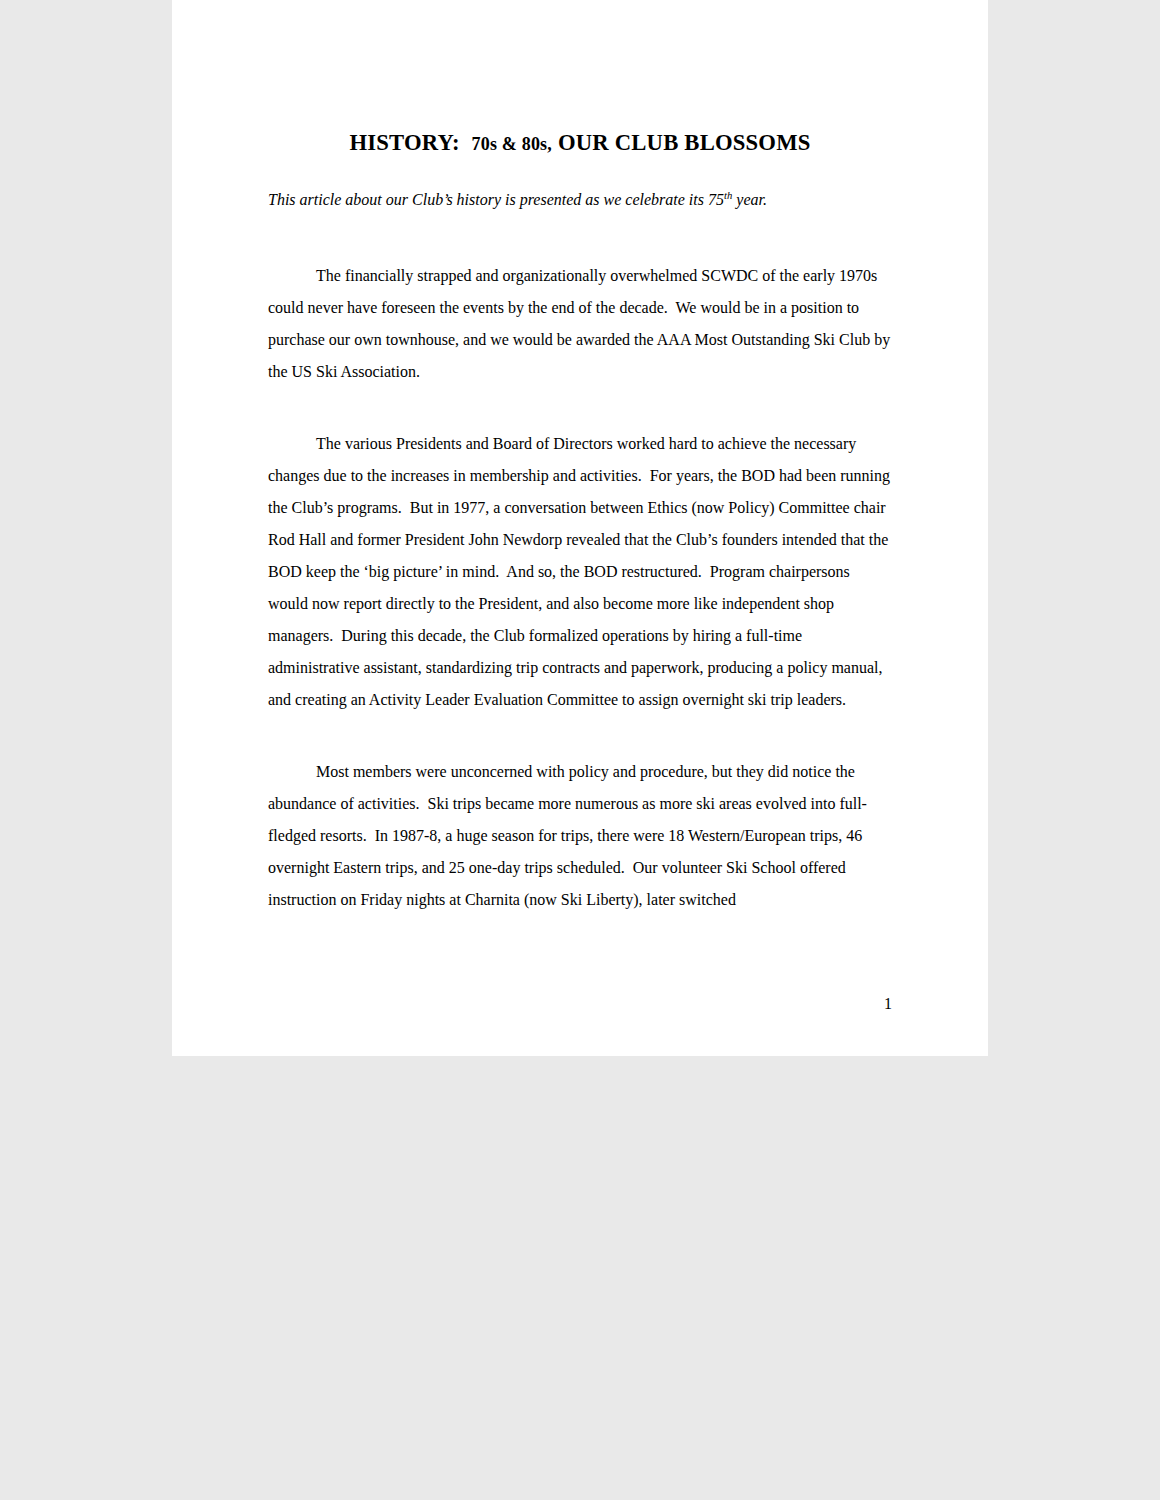HISTORY: 70s & 80s, OUR CLUB BLOSSOMS
This article about our Club’s history is presented as we celebrate its 75th year.
The financially strapped and organizationally overwhelmed SCWDC of the early 1970s could never have foreseen the events by the end of the decade. We would be in a position to purchase our own townhouse, and we would be awarded the AAA Most Outstanding Ski Club by the US Ski Association.
The various Presidents and Board of Directors worked hard to achieve the necessary changes due to the increases in membership and activities. For years, the BOD had been running the Club’s programs. But in 1977, a conversation between Ethics (now Policy) Committee chair Rod Hall and former President John Newdorp revealed that the Club’s founders intended that the BOD keep the ‘big picture’ in mind. And so, the BOD restructured. Program chairpersons would now report directly to the President, and also become more like independent shop managers. During this decade, the Club formalized operations by hiring a full-time administrative assistant, standardizing trip contracts and paperwork, producing a policy manual, and creating an Activity Leader Evaluation Committee to assign overnight ski trip leaders.
Most members were unconcerned with policy and procedure, but they did notice the abundance of activities. Ski trips became more numerous as more ski areas evolved into full-fledged resorts. In 1987-8, a huge season for trips, there were 18 Western/European trips, 46 overnight Eastern trips, and 25 one-day trips scheduled. Our volunteer Ski School offered instruction on Friday nights at Charnita (now Ski Liberty), later switched
1